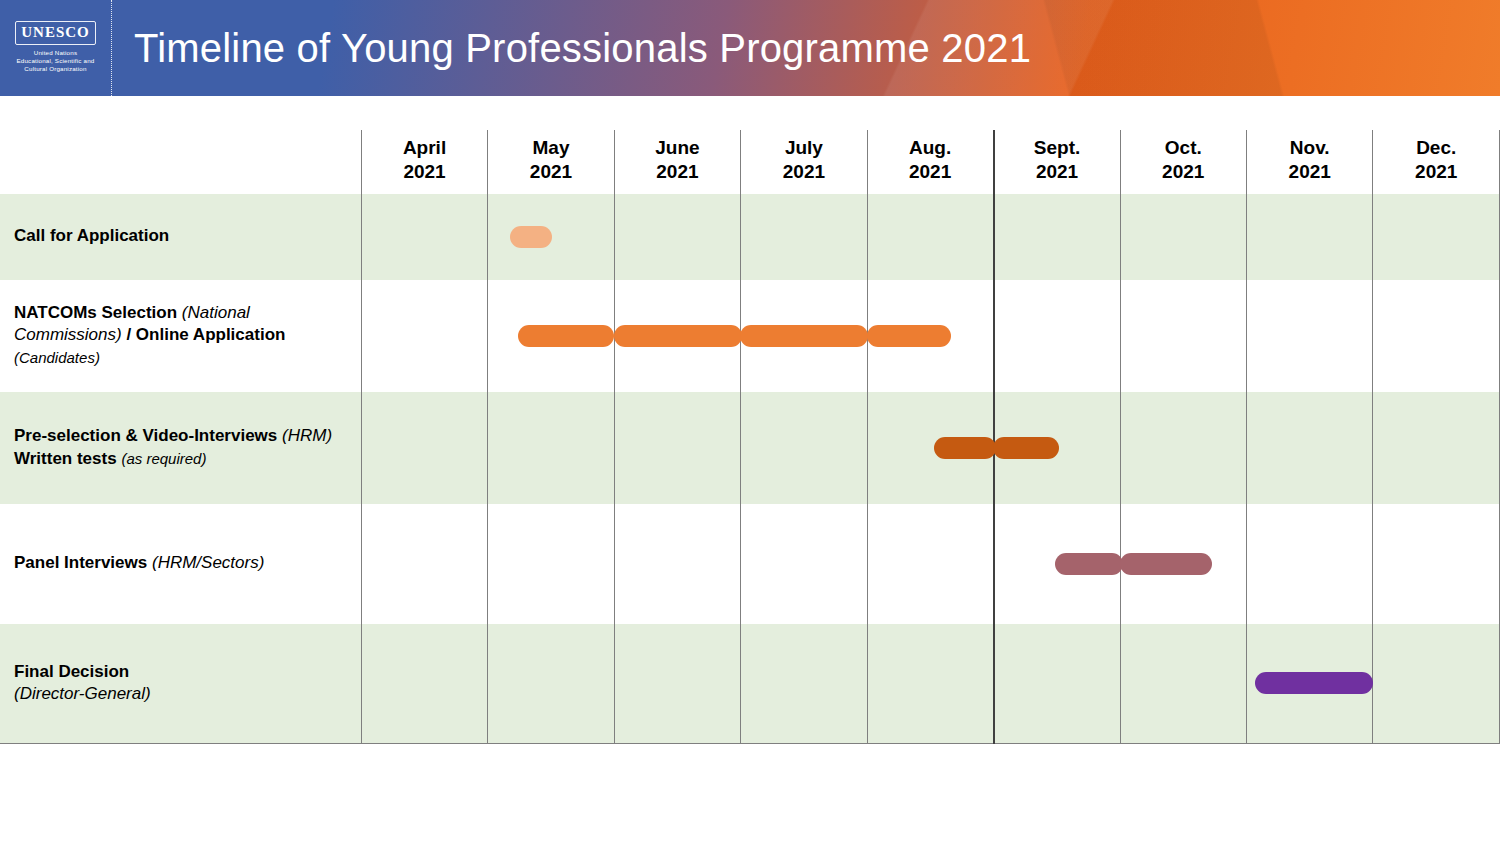UNESCO
United Nations
Educational, Scientific and
Cultural Organization
Timeline of Young Professionals Programme 2021
| | April 2021 | May 2021 | June 2021 | July 2021 | Aug. 2021 | Sept. 2021 | Oct. 2021 | Nov. 2021 | Dec. 2021 |
| --- | --- | --- | --- | --- | --- | --- | --- | --- | --- |
| Call for Application | | | | | | | | | |
| NATCOMs Selection (National Commissions) / Online Application (Candidates) | | | | | | | | | |
| Pre-selection & Video-Interviews (HRM) Written tests (as required) | | | | | | | | | |
| Panel Interviews (HRM/Sectors) | | | | | | | | | |
| Final Decision (Director-General) | | | | | | | | | |